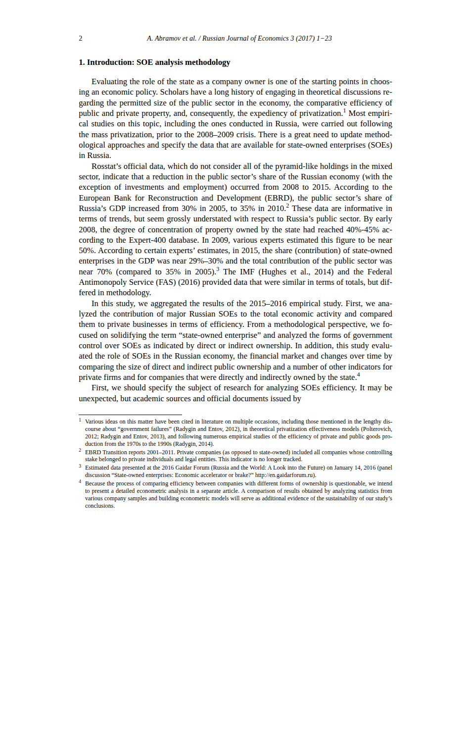2 A. Abramov et al. / Russian Journal of Economics 3 (2017) 1−23
1. Introduction: SOE analysis methodology
Evaluating the role of the state as a company owner is one of the starting points in choosing an economic policy. Scholars have a long history of engaging in theoretical discussions regarding the permitted size of the public sector in the economy, the comparative efficiency of public and private property, and, consequently, the expediency of privatization.1 Most empirical studies on this topic, including the ones conducted in Russia, were carried out following the mass privatization, prior to the 2008–2009 crisis. There is a great need to update methodological approaches and specify the data that are available for state-owned enterprises (SOEs) in Russia.
Rosstat’s official data, which do not consider all of the pyramid-like holdings in the mixed sector, indicate that a reduction in the public sector’s share of the Russian economy (with the exception of investments and employment) occurred from 2008 to 2015. According to the European Bank for Reconstruction and Development (EBRD), the public sector’s share of Russia’s GDP increased from 30% in 2005, to 35% in 2010.2 These data are informative in terms of trends, but seem grossly understated with respect to Russia’s public sector. By early 2008, the degree of concentration of property owned by the state had reached 40%-45% according to the Expert-400 database. In 2009, various experts estimated this figure to be near 50%. According to certain experts’ estimates, in 2015, the share (contribution) of state-owned enterprises in the GDP was near 29%–30% and the total contribution of the public sector was near 70% (compared to 35% in 2005).3 The IMF (Hughes et al., 2014) and the Federal Antimonopoly Service (FAS) (2016) provided data that were similar in terms of totals, but differed in methodology.
In this study, we aggregated the results of the 2015–2016 empirical study. First, we analyzed the contribution of major Russian SOEs to the total economic activity and compared them to private businesses in terms of efficiency. From a methodological perspective, we focused on solidifying the term “state-owned enterprise” and analyzed the forms of government control over SOEs as indicated by direct or indirect ownership. In addition, this study evaluated the role of SOEs in the Russian economy, the financial market and changes over time by comparing the size of direct and indirect public ownership and a number of other indicators for private firms and for companies that were directly and indirectly owned by the state.4
First, we should specify the subject of research for analyzing SOEs efficiency. It may be unexpected, but academic sources and official documents issued by
1 Various ideas on this matter have been cited in literature on multiple occasions, including those mentioned in the lengthy discourse about “government failures” (Radygin and Entov, 2012), in theoretical privatization effectiveness models (Polterovich, 2012; Radygin and Entov, 2013), and following numerous empirical studies of the efficiency of private and public goods production from the 1970s to the 1990s (Radygin, 2014).
2 EBRD Transition reports 2001–2011. Private companies (as opposed to state-owned) included all companies whose controlling stake belonged to private individuals and legal entities. This indicator is no longer tracked.
3 Estimated data presented at the 2016 Gaidar Forum (Russia and the World: A Look into the Future) on January 14, 2016 (panel discussion “State-owned enterprises: Economic accelerator or brake?” http://en.gaidarforum.ru).
4 Because the process of comparing efficiency between companies with different forms of ownership is questionable, we intend to present a detailed econometric analysis in a separate article. A comparison of results obtained by analyzing statistics from various company samples and building econometric models will serve as additional evidence of the sustainability of our study’s conclusions.